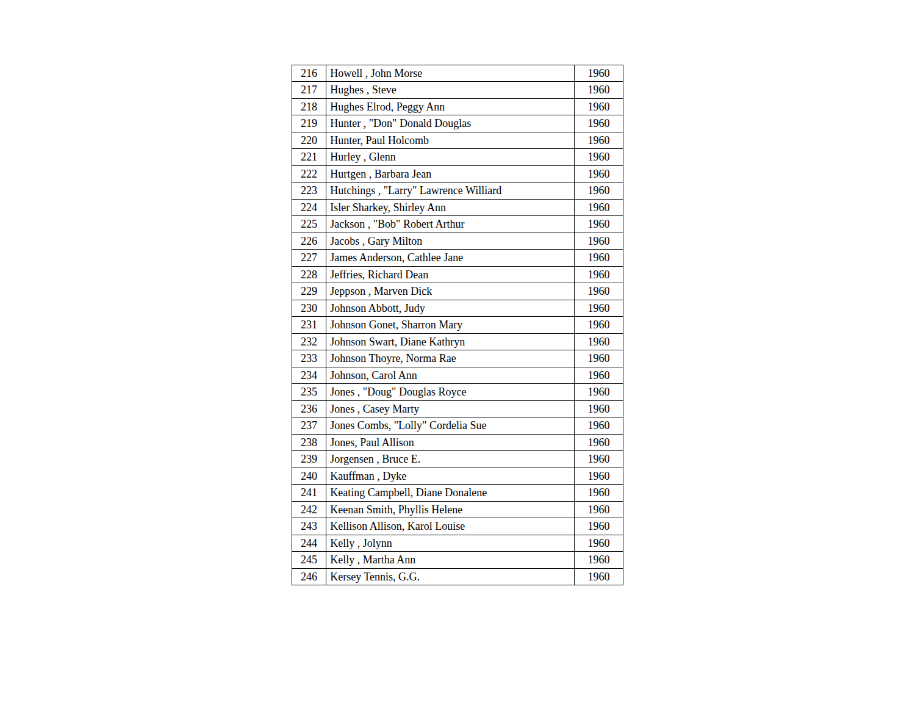| 216 | Howell , John Morse | 1960 |
| 217 | Hughes , Steve | 1960 |
| 218 | Hughes Elrod, Peggy Ann | 1960 |
| 219 | Hunter , "Don" Donald Douglas | 1960 |
| 220 | Hunter, Paul Holcomb | 1960 |
| 221 | Hurley , Glenn | 1960 |
| 222 | Hurtgen , Barbara Jean | 1960 |
| 223 | Hutchings , "Larry" Lawrence Williard | 1960 |
| 224 | Isler Sharkey, Shirley Ann | 1960 |
| 225 | Jackson , "Bob" Robert Arthur | 1960 |
| 226 | Jacobs , Gary Milton | 1960 |
| 227 | James Anderson, Cathlee Jane | 1960 |
| 228 | Jeffries, Richard Dean | 1960 |
| 229 | Jeppson , Marven Dick | 1960 |
| 230 | Johnson Abbott, Judy | 1960 |
| 231 | Johnson Gonet, Sharron Mary | 1960 |
| 232 | Johnson Swart, Diane Kathryn | 1960 |
| 233 | Johnson Thoyre, Norma Rae | 1960 |
| 234 | Johnson, Carol Ann | 1960 |
| 235 | Jones , "Doug" Douglas Royce | 1960 |
| 236 | Jones , Casey Marty | 1960 |
| 237 | Jones Combs, "Lolly" Cordelia Sue | 1960 |
| 238 | Jones, Paul Allison | 1960 |
| 239 | Jorgensen , Bruce E. | 1960 |
| 240 | Kauffman , Dyke | 1960 |
| 241 | Keating Campbell, Diane Donalene | 1960 |
| 242 | Keenan Smith, Phyllis Helene | 1960 |
| 243 | Kellison Allison, Karol Louise | 1960 |
| 244 | Kelly , Jolynn | 1960 |
| 245 | Kelly , Martha Ann | 1960 |
| 246 | Kersey Tennis, G.G. | 1960 |